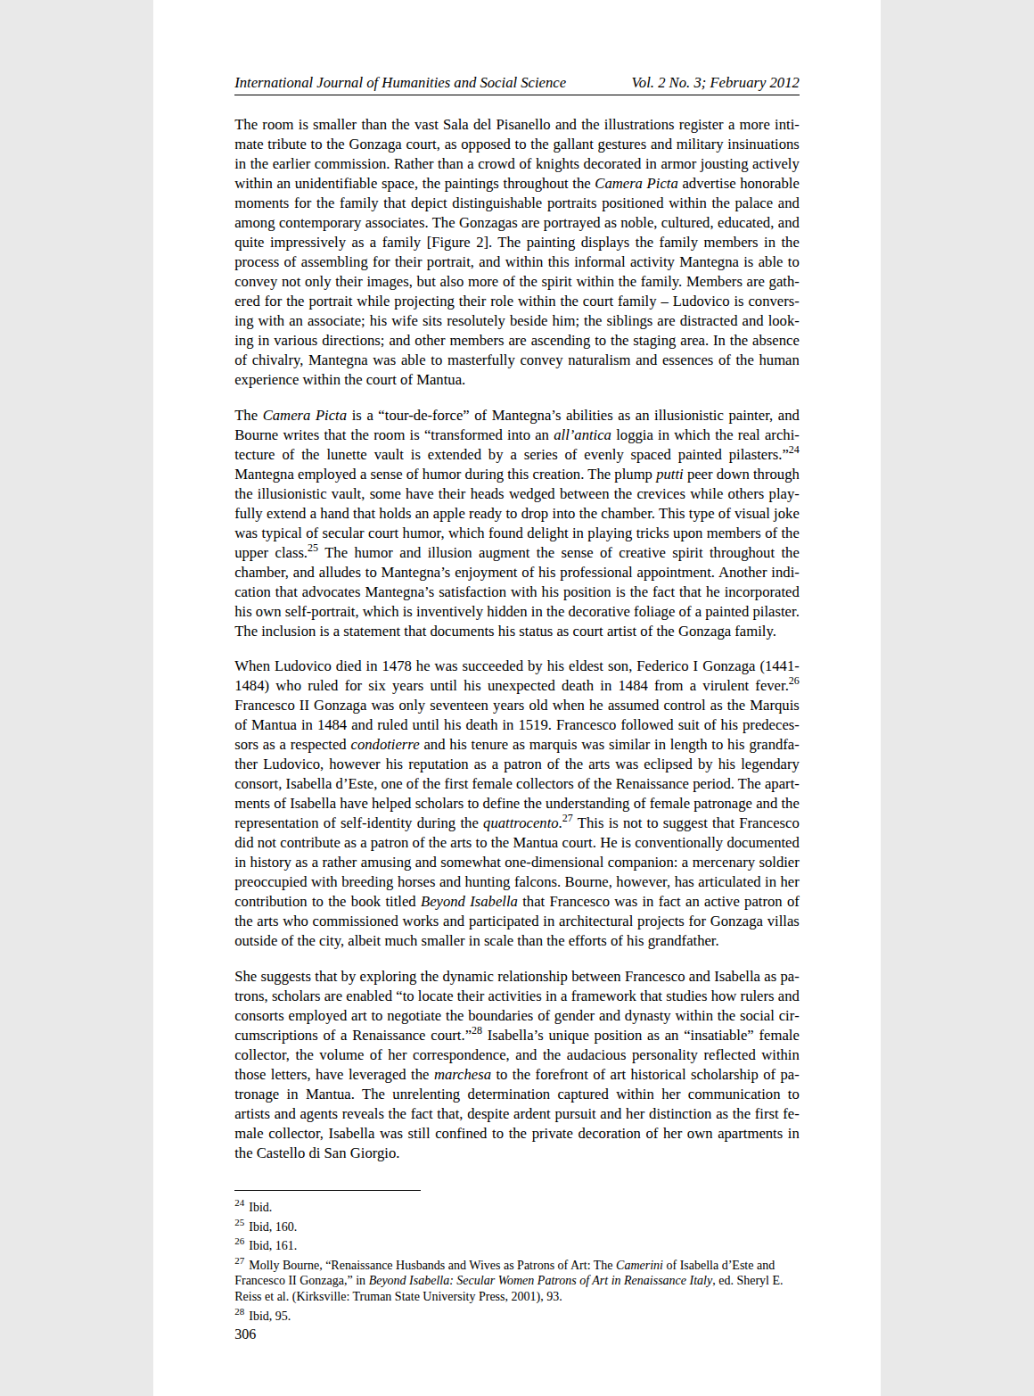International Journal of Humanities and Social Science Vol. 2 No. 3; February 2012
The room is smaller than the vast Sala del Pisanello and the illustrations register a more intimate tribute to the Gonzaga court, as opposed to the gallant gestures and military insinuations in the earlier commission. Rather than a crowd of knights decorated in armor jousting actively within an unidentifiable space, the paintings throughout the Camera Picta advertise honorable moments for the family that depict distinguishable portraits positioned within the palace and among contemporary associates. The Gonzagas are portrayed as noble, cultured, educated, and quite impressively as a family [Figure 2]. The painting displays the family members in the process of assembling for their portrait, and within this informal activity Mantegna is able to convey not only their images, but also more of the spirit within the family. Members are gathered for the portrait while projecting their role within the court family – Ludovico is conversing with an associate; his wife sits resolutely beside him; the siblings are distracted and looking in various directions; and other members are ascending to the staging area. In the absence of chivalry, Mantegna was able to masterfully convey naturalism and essences of the human experience within the court of Mantua.
The Camera Picta is a “tour-de-force” of Mantegna’s abilities as an illusionistic painter, and Bourne writes that the room is “transformed into an all’antica loggia in which the real architecture of the lunette vault is extended by a series of evenly spaced painted pilasters.”24 Mantegna employed a sense of humor during this creation. The plump putti peer down through the illusionistic vault, some have their heads wedged between the crevices while others playfully extend a hand that holds an apple ready to drop into the chamber. This type of visual joke was typical of secular court humor, which found delight in playing tricks upon members of the upper class.25 The humor and illusion augment the sense of creative spirit throughout the chamber, and alludes to Mantegna’s enjoyment of his professional appointment. Another indication that advocates Mantegna’s satisfaction with his position is the fact that he incorporated his own self-portrait, which is inventively hidden in the decorative foliage of a painted pilaster. The inclusion is a statement that documents his status as court artist of the Gonzaga family.
When Ludovico died in 1478 he was succeeded by his eldest son, Federico I Gonzaga (1441-1484) who ruled for six years until his unexpected death in 1484 from a virulent fever.26 Francesco II Gonzaga was only seventeen years old when he assumed control as the Marquis of Mantua in 1484 and ruled until his death in 1519. Francesco followed suit of his predecessors as a respected condotierre and his tenure as marquis was similar in length to his grandfather Ludovico, however his reputation as a patron of the arts was eclipsed by his legendary consort, Isabella d’Este, one of the first female collectors of the Renaissance period. The apartments of Isabella have helped scholars to define the understanding of female patronage and the representation of self-identity during the quattrocento.27 This is not to suggest that Francesco did not contribute as a patron of the arts to the Mantua court. He is conventionally documented in history as a rather amusing and somewhat one-dimensional companion: a mercenary soldier preoccupied with breeding horses and hunting falcons. Bourne, however, has articulated in her contribution to the book titled Beyond Isabella that Francesco was in fact an active patron of the arts who commissioned works and participated in architectural projects for Gonzaga villas outside of the city, albeit much smaller in scale than the efforts of his grandfather.
She suggests that by exploring the dynamic relationship between Francesco and Isabella as patrons, scholars are enabled “to locate their activities in a framework that studies how rulers and consorts employed art to negotiate the boundaries of gender and dynasty within the social circumscriptions of a Renaissance court.”28 Isabella’s unique position as an “insatiable” female collector, the volume of her correspondence, and the audacious personality reflected within those letters, have leveraged the marchesa to the forefront of art historical scholarship of patronage in Mantua. The unrelenting determination captured within her communication to artists and agents reveals the fact that, despite ardent pursuit and her distinction as the first female collector, Isabella was still confined to the private decoration of her own apartments in the Castello di San Giorgio.
24 Ibid.
25 Ibid, 160.
26 Ibid, 161.
27 Molly Bourne, “Renaissance Husbands and Wives as Patrons of Art: The Camerini of Isabella d’Este and Francesco II Gonzaga,” in Beyond Isabella: Secular Women Patrons of Art in Renaissance Italy, ed. Sheryl E. Reiss et al. (Kirksville: Truman State University Press, 2001), 93.
28 Ibid, 95.
306